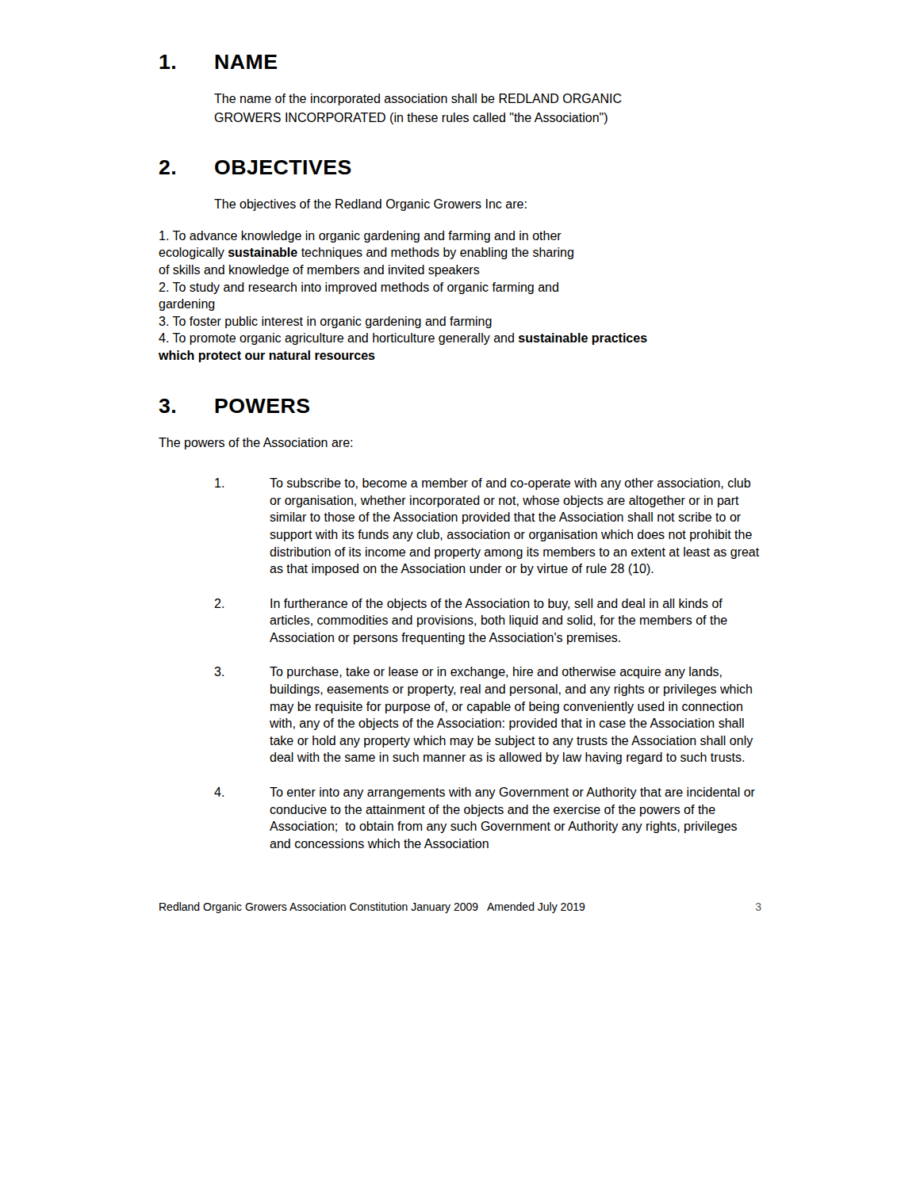1. NAME
The name of the incorporated association shall be REDLAND ORGANIC
GROWERS INCORPORATED (in these rules called "the Association")
2. OBJECTIVES
The objectives of the Redland Organic Growers Inc are:
1. To advance knowledge in organic gardening and farming and in other
ecologically sustainable techniques and methods by enabling the sharing
of skills and knowledge of members and invited speakers
2. To study and research into improved methods of organic farming and
gardening
3. To foster public interest in organic gardening and farming
4. To promote organic agriculture and horticulture generally and sustainable practices
which protect our natural resources
3. POWERS
The powers of the Association are:
To subscribe to, become a member of and co-operate with any other association, club or organisation, whether incorporated or not, whose objects are altogether or in part similar to those of the Association provided that the Association shall not scribe to or support with its funds any club, association or organisation which does not prohibit the distribution of its income and property among its members to an extent at least as great as that imposed on the Association under or by virtue of rule 28 (10).
In furtherance of the objects of the Association to buy, sell and deal in all kinds of articles, commodities and provisions, both liquid and solid, for the members of the Association or persons frequenting the Association's premises.
To purchase, take or lease or in exchange, hire and otherwise acquire any lands, buildings, easements or property, real and personal, and any rights or privileges which may be requisite for purpose of, or capable of being conveniently used in connection with, any of the objects of the Association: provided that in case the Association shall take or hold any property which may be subject to any trusts the Association shall only deal with the same in such manner as is allowed by law having regard to such trusts.
To enter into any arrangements with any Government or Authority that are incidental or conducive to the attainment of the objects and the exercise of the powers of the Association; to obtain from any such Government or Authority any rights, privileges and concessions which the Association
Redland Organic Growers Association Constitution January 2009 Amended July 2019 3